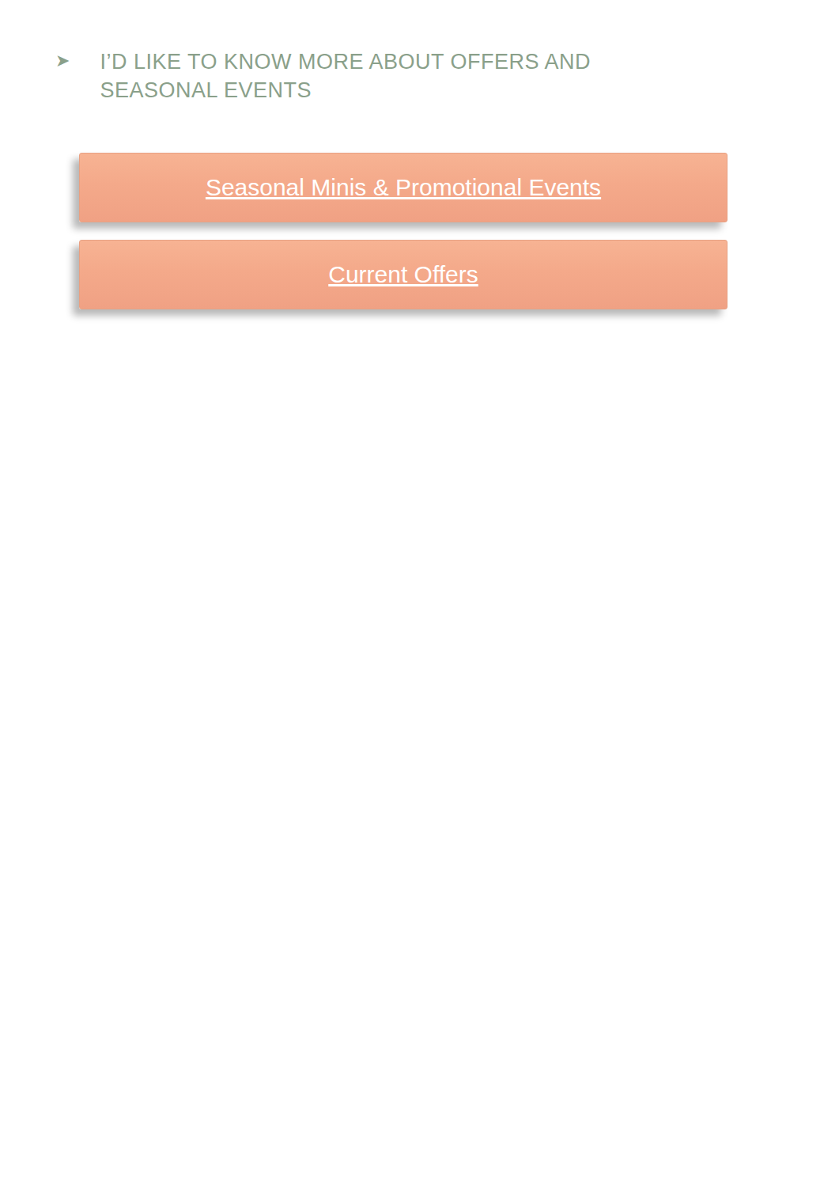➤ I’d like to know more about offers and seasonal events
Seasonal Minis & Promotional Events Current Offers